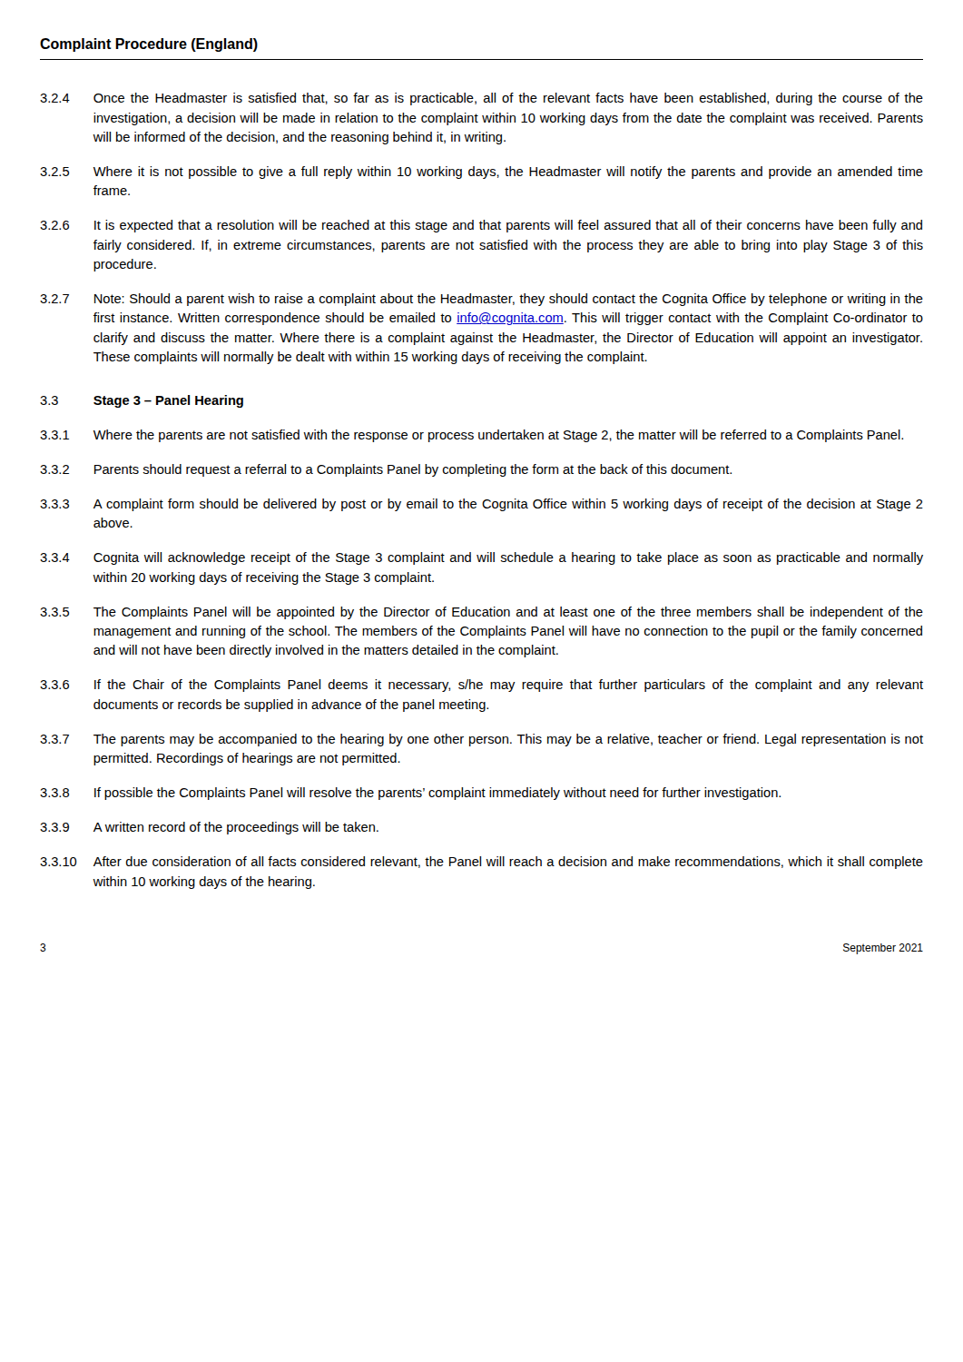Complaint Procedure (England)
3.2.4
Once the Headmaster is satisfied that, so far as is practicable, all of the relevant facts have been established, during the course of the investigation, a decision will be made in relation to the complaint within 10 working days from the date the complaint was received. Parents will be informed of the decision, and the reasoning behind it, in writing.
3.2.5
Where it is not possible to give a full reply within 10 working days, the Headmaster will notify the parents and provide an amended time frame.
3.2.6
It is expected that a resolution will be reached at this stage and that parents will feel assured that all of their concerns have been fully and fairly considered. If, in extreme circumstances, parents are not satisfied with the process they are able to bring into play Stage 3 of this procedure.
3.2.7
Note: Should a parent wish to raise a complaint about the Headmaster, they should contact the Cognita Office by telephone or writing in the first instance. Written correspondence should be emailed to info@cognita.com. This will trigger contact with the Complaint Co-ordinator to clarify and discuss the matter. Where there is a complaint against the Headmaster, the Director of Education will appoint an investigator. These complaints will normally be dealt with within 15 working days of receiving the complaint.
3.3
Stage 3 – Panel Hearing
3.3.1
Where the parents are not satisfied with the response or process undertaken at Stage 2, the matter will be referred to a Complaints Panel.
3.3.2
Parents should request a referral to a Complaints Panel by completing the form at the back of this document.
3.3.3
A complaint form should be delivered by post or by email to the Cognita Office within 5 working days of receipt of the decision at Stage 2 above.
3.3.4
Cognita will acknowledge receipt of the Stage 3 complaint and will schedule a hearing to take place as soon as practicable and normally within 20 working days of receiving the Stage 3 complaint.
3.3.5
The Complaints Panel will be appointed by the Director of Education and at least one of the three members shall be independent of the management and running of the school. The members of the Complaints Panel will have no connection to the pupil or the family concerned and will not have been directly involved in the matters detailed in the complaint.
3.3.6
If the Chair of the Complaints Panel deems it necessary, s/he may require that further particulars of the complaint and any relevant documents or records be supplied in advance of the panel meeting.
3.3.7
The parents may be accompanied to the hearing by one other person. This may be a relative, teacher or friend. Legal representation is not permitted. Recordings of hearings are not permitted.
3.3.8
If possible the Complaints Panel will resolve the parents’ complaint immediately without need for further investigation.
3.3.9
A written record of the proceedings will be taken.
3.3.10
After due consideration of all facts considered relevant, the Panel will reach a decision and make recommendations, which it shall complete within 10 working days of the hearing.
3 September 2021